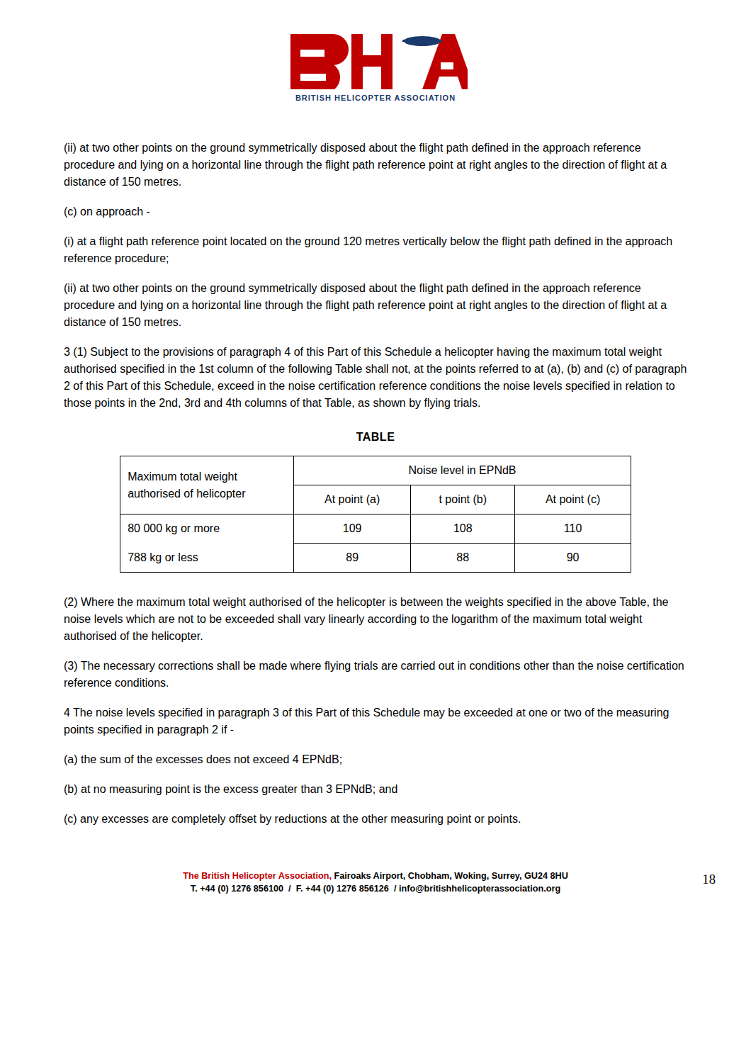BRITISH HELICOPTER ASSOCIATION
(ii) at two other points on the ground symmetrically disposed about the flight path defined in the approach reference procedure and lying on a horizontal line through the flight path reference point at right angles to the direction of flight at a distance of 150 metres.
(c) on approach -
(i) at a flight path reference point located on the ground 120 metres vertically below the flight path defined in the approach reference procedure;
(ii) at two other points on the ground symmetrically disposed about the flight path defined in the approach reference procedure and lying on a horizontal line through the flight path reference point at right angles to the direction of flight at a distance of 150 metres.
3 (1) Subject to the provisions of paragraph 4 of this Part of this Schedule a helicopter having the maximum total weight authorised specified in the 1st column of the following Table shall not, at the points referred to at (a), (b) and (c) of paragraph 2 of this Part of this Schedule, exceed in the noise certification reference conditions the noise levels specified in relation to those points in the 2nd, 3rd and 4th columns of that Table, as shown by flying trials.
TABLE
| Maximum total weight authorised of helicopter | Noise level in EPNdB |
| At point (a) | t point (b) | At point (c) |
| 80 000 kg or more | 109 | 108 | 110 |
| 788 kg or less | 89 | 88 | 90 |
(2) Where the maximum total weight authorised of the helicopter is between the weights specified in the above Table, the noise levels which are not to be exceeded shall vary linearly according to the logarithm of the maximum total weight authorised of the helicopter.
(3) The necessary corrections shall be made where flying trials are carried out in conditions other than the noise certification reference conditions.
4 The noise levels specified in paragraph 3 of this Part of this Schedule may be exceeded at one or two of the measuring points specified in paragraph 2 if -
(a) the sum of the excesses does not exceed 4 EPNdB;
(b) at no measuring point is the excess greater than 3 EPNdB; and
(c) any excesses are completely offset by reductions at the other measuring point or points.
18
The British Helicopter Association, Fairoaks Airport, Chobham, Woking, Surrey, GU24 8HU
T. +44 (0) 1276 856100 / F. +44 (0) 1276 856126 / info@britishhelicopterassociation.org